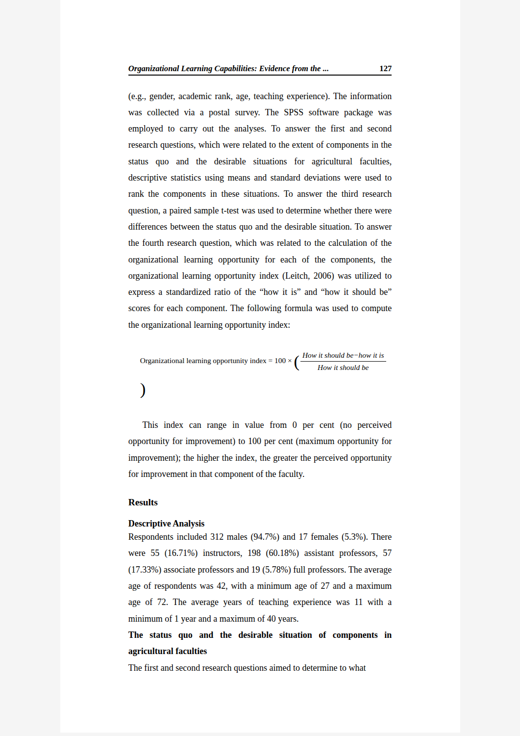Organizational Learning Capabilities: Evidence from the ... 127
(e.g., gender, academic rank, age, teaching experience). The information was collected via a postal survey. The SPSS software package was employed to carry out the analyses. To answer the first and second research questions, which were related to the extent of components in the status quo and the desirable situations for agricultural faculties, descriptive statistics using means and standard deviations were used to rank the components in these situations. To answer the third research question, a paired sample t-test was used to determine whether there were differences between the status quo and the desirable situation. To answer the fourth research question, which was related to the calculation of the organizational learning opportunity for each of the components, the organizational learning opportunity index (Leitch, 2006) was utilized to express a standardized ratio of the “how it is” and “how it should be” scores for each component. The following formula was used to compute the organizational learning opportunity index:
Organizational learning opportunity index = 100 × (How it should be−how it is How it should be)
This index can range in value from 0 per cent (no perceived opportunity for improvement) to 100 per cent (maximum opportunity for improvement); the higher the index, the greater the perceived opportunity for improvement in that component of the faculty.
Results
Descriptive Analysis
Respondents included 312 males (94.7%) and 17 females (5.3%). There were 55 (16.71%) instructors, 198 (60.18%) assistant professors, 57 (17.33%) associate professors and 19 (5.78%) full professors. The average age of respondents was 42, with a minimum age of 27 and a maximum age of 72. The average years of teaching experience was 11 with a minimum of 1 year and a maximum of 40 years.
The status quo and the desirable situation of components in agricultural faculties
The first and second research questions aimed to determine to what